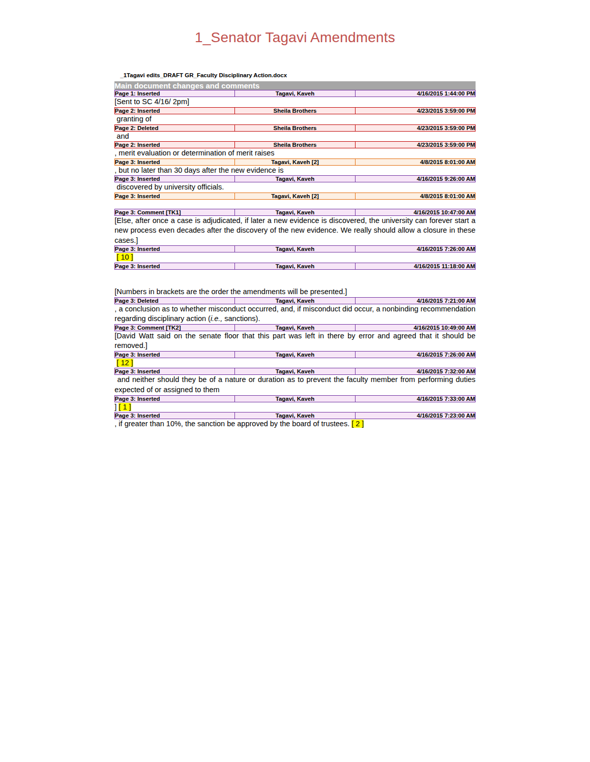1_Senator Tagavi Amendments
_1Tagavi edits_DRAFT GR_Faculty Disciplinary Action.docx
| Main document changes and comments |
| Page 1: Inserted | Tagavi, Kaveh | 4/16/2015 1:44:00 PM |
| [Sent to SC 4/16/ 2pm] |
| Page 2: Inserted | Sheila Brothers | 4/23/2015 3:59:00 PM |
| granting of |
| Page 2: Deleted | Sheila Brothers | 4/23/2015 3:59:00 PM |
| and |
| Page 2: Inserted | Sheila Brothers | 4/23/2015 3:59:00 PM |
| , merit evaluation or determination of merit raises |
| Page 3: Inserted | Tagavi, Kaveh [2] | 4/8/2015 8:01:00 AM |
| , but no later than 30 days after the new evidence is |
| Page 3: Inserted | Tagavi, Kaveh | 4/16/2015 9:26:00 AM |
| discovered by university officials. |
| Page 3: Inserted | Tagavi, Kaveh [2] | 4/8/2015 8:01:00 AM |
| Page 3: Comment [TK1] | Tagavi, Kaveh | 4/16/2015 10:47:00 AM |
| [Else, after once a case is adjudicated, if later a new evidence is discovered, the university can forever start a new process even decades after the discovery of the new evidence. We really should allow a closure in these cases.] |
| Page 3: Inserted | Tagavi, Kaveh | 4/16/2015 7:26:00 AM |
| [ 10 ] |
| Page 3: Inserted | Tagavi, Kaveh | 4/16/2015 11:18:00 AM |
| [Numbers in brackets are the order the amendments will be presented.] |
| Page 3: Deleted | Tagavi, Kaveh | 4/16/2015 7:21:00 AM |
| , a conclusion as to whether misconduct occurred, and, if misconduct did occur, a nonbinding recommendation regarding disciplinary action ( i.e., sanctions). |
| Page 3: Comment [TK2] | Tagavi, Kaveh | 4/16/2015 10:49:00 AM |
| [David Watt said on the senate floor that this part was left in there by error and agreed that it should be removed.] |
| Page 3: Inserted | Tagavi, Kaveh | 4/16/2015 7:26:00 AM |
| [ 12 ] |
| Page 3: Inserted | Tagavi, Kaveh | 4/16/2015 7:32:00 AM |
| and neither should they be of a nature or duration as to prevent the faculty member from performing duties expected of or assigned to them |
| Page 3: Inserted | Tagavi, Kaveh | 4/16/2015 7:33:00 AM |
| ] [ 1 ] |
| Page 3: Inserted | Tagavi, Kaveh | 4/16/2015 7:23:00 AM |
| , if greater than 10%, the sanction be approved by the board of trustees. [ 2 ] |